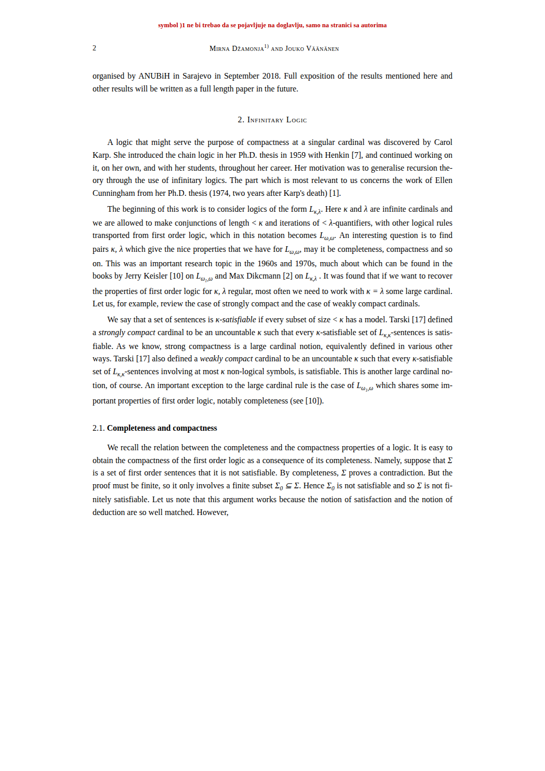symbol )1 ne bi trebao da se pojavljuje na doglavlju, samo na stranici sa autorima
2 Mirna Džamonja1) and Jouko Väänänen
organised by ANUBiH in Sarajevo in September 2018. Full exposition of the results mentioned here and other results will be written as a full length paper in the future.
2. Infinitary Logic
A logic that might serve the purpose of compactness at a singular cardinal was discovered by Carol Karp. She introduced the chain logic in her Ph.D. thesis in 1959 with Henkin [7], and continued working on it, on her own, and with her students, throughout her career. Her motivation was to generalise recursion theory through the use of infinitary logics. The part which is most relevant to us concerns the work of Ellen Cunningham from her Ph.D. thesis (1974, two years after Karp's death) [1].
The beginning of this work is to consider logics of the form Lκ,λ. Here κ and λ are infinite cardinals and we are allowed to make conjunctions of length < κ and iterations of < λ-quantifiers, with other logical rules transported from first order logic, which in this notation becomes Lω,ω. An interesting question is to find pairs κ, λ which give the nice properties that we have for Lω,ω, may it be completeness, compactness and so on. This was an important research topic in the 1960s and 1970s, much about which can be found in the books by Jerry Keisler [10] on Lω1,ω and Max Dikcmann [2] on Lκ,λ . It was found that if we want to recover the properties of first order logic for κ, λ regular, most often we need to work with κ = λ some large cardinal. Let us, for example, review the case of strongly compact and the case of weakly compact cardinals.
We say that a set of sentences is κ-satisfiable if every subset of size < κ has a model. Tarski [17] defined a strongly compact cardinal to be an uncountable κ such that every κ-satisfiable set of Lκ,κ-sentences is satisfiable. As we know, strong compactness is a large cardinal notion, equivalently defined in various other ways. Tarski [17] also defined a weakly compact cardinal to be an uncountable κ such that every κ-satisfiable set of Lκ,κ-sentences involving at most κ non-logical symbols, is satisfiable. This is another large cardinal notion, of course. An important exception to the large cardinal rule is the case of Lω1,ω which shares some important properties of first order logic, notably completeness (see [10]).
2.1. Completeness and compactness
We recall the relation between the completeness and the compactness properties of a logic. It is easy to obtain the compactness of the first order logic as a consequence of its completeness. Namely, suppose that Σ is a set of first order sentences that it is not satisfiable. By completeness, Σ proves a contradiction. But the proof must be finite, so it only involves a finite subset Σ0 ⊆ Σ. Hence Σ0 is not satisfiable and so Σ is not finitely satisfiable. Let us note that this argument works because the notion of satisfaction and the notion of deduction are so well matched. However,